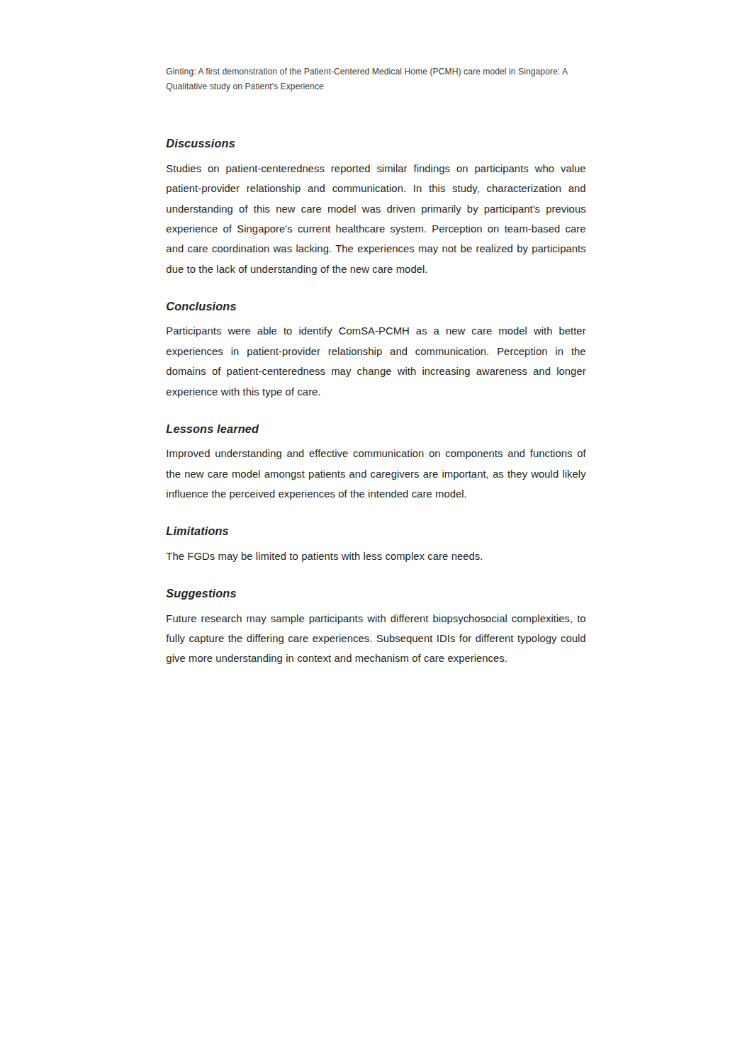Ginting: A first demonstration of the Patient-Centered Medical Home (PCMH) care model in Singapore: A Qualitative study on Patient's Experience
Discussions
Studies on patient-centeredness reported similar findings on participants who value patient-provider relationship and communication. In this study, characterization and understanding of this new care model was driven primarily by participant's previous experience of Singapore's current healthcare system. Perception on team-based care and care coordination was lacking. The experiences may not be realized by participants due to the lack of understanding of the new care model.
Conclusions
Participants were able to identify ComSA-PCMH as a new care model with better experiences in patient-provider relationship and communication. Perception in the domains of patient-centeredness may change with increasing awareness and longer experience with this type of care.
Lessons learned
Improved understanding and effective communication on components and functions of the new care model amongst patients and caregivers are important, as they would likely influence the perceived experiences of the intended care model.
Limitations
The FGDs may be limited to patients with less complex care needs.
Suggestions
Future research may sample participants with different biopsychosocial complexities, to fully capture the differing care experiences. Subsequent IDIs for different typology could give more understanding in context and mechanism of care experiences.